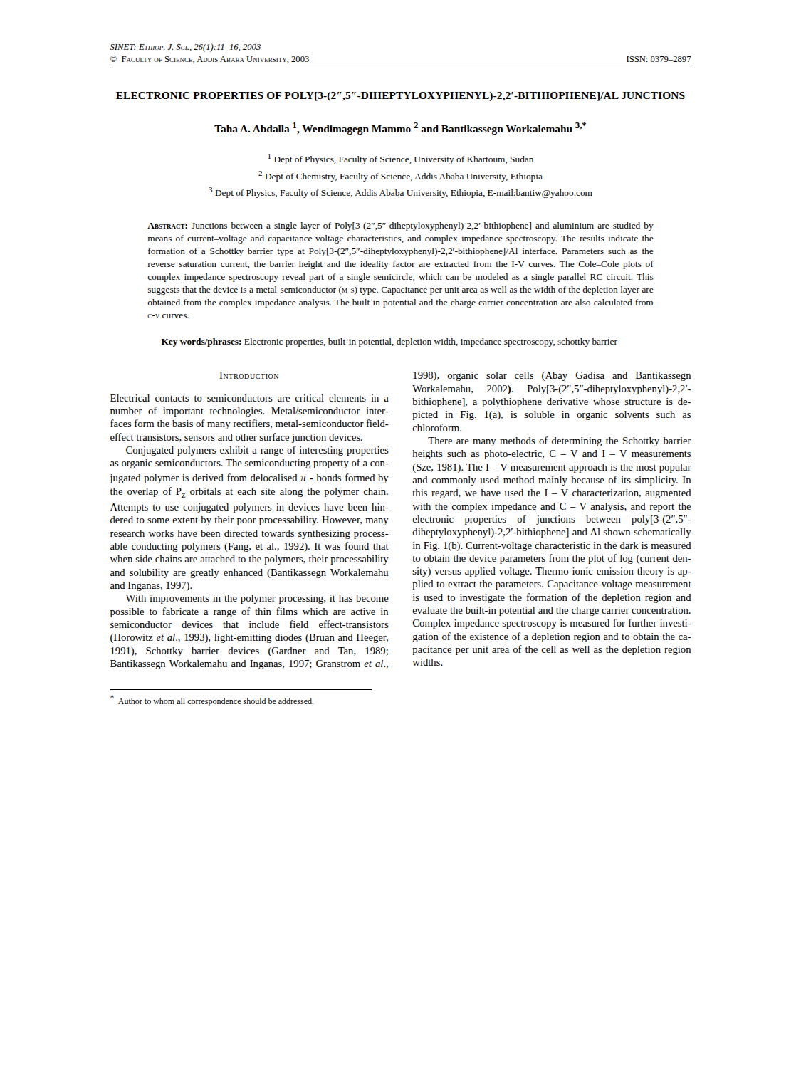SINET: Ethiop. J. Sci., 26(1):11–16, 2003
© Faculty of Science, Addis Ababa University, 2003 ISSN: 0379–2897
Electronic Properties of Poly[3-(2″,5″-diheptyloxyphenyl)-2,2′-bithiophene]/Al Junctions
Taha A. Abdalla 1, Wendimagegn Mammo 2 and Bantikassegn Workalemahu 3,*
1 Dept of Physics, Faculty of Science, University of Khartoum, Sudan
2 Dept of Chemistry, Faculty of Science, Addis Ababa University, Ethiopia
3 Dept of Physics, Faculty of Science, Addis Ababa University, Ethiopia, E-mail:bantiw@yahoo.com
Abstract: Junctions between a single layer of Poly[3-(2″,5″-diheptyloxyphenyl)-2,2′-bithiophene] and aluminium are studied by means of current–voltage and capacitance-voltage characteristics, and complex impedance spectroscopy. The results indicate the formation of a Schottky barrier type at Poly[3-(2″,5″-diheptyloxyphenyl)-2,2′-bithiophene]/Al interface. Parameters such as the reverse saturation current, the barrier height and the ideality factor are extracted from the I-V curves. The Cole–Cole plots of complex impedance spectroscopy reveal part of a single semicircle, which can be modeled as a single parallel RC circuit. This suggests that the device is a metal-semiconductor (m-s) type. Capacitance per unit area as well as the width of the depletion layer are obtained from the complex impedance analysis. The built-in potential and the charge carrier concentration are also calculated from c-v curves.
Key words/phrases: Electronic properties, built-in potential, depletion width, impedance spectroscopy, schottky barrier
Introduction
Electrical contacts to semiconductors are critical elements in a number of important technologies. Metal/semiconductor interfaces form the basis of many rectifiers, metal-semiconductor field-effect transistors, sensors and other surface junction devices.
Conjugated polymers exhibit a range of interesting properties as organic semiconductors. The semiconducting property of a conjugated polymer is derived from delocalised π - bonds formed by the overlap of Pz orbitals at each site along the polymer chain. Attempts to use conjugated polymers in devices have been hindered to some extent by their poor processability. However, many research works have been directed towards synthesizing processable conducting polymers (Fang, et al., 1992). It was found that when side chains are attached to the polymers, their processability and solubility are greatly enhanced (Bantikassegn Workalemahu and Inganas, 1997).
With improvements in the polymer processing, it has become possible to fabricate a range of thin films which are active in semiconductor devices that include field effect-transistors (Horowitz et al., 1993), light-emitting diodes (Bruan and Heeger, 1991), Schottky barrier devices (Gardner and Tan, 1989; Bantikassegn Workalemahu and Inganas, 1997; Granstrom et al., 1998), organic solar cells (Abay Gadisa and Bantikassegn Workalemahu, 2002). Poly[3-(2″,5″-diheptyloxyphenyl)-2,2′-bithiophene], a polythiophene derivative whose structure is depicted in Fig. 1(a), is soluble in organic solvents such as chloroform.
There are many methods of determining the Schottky barrier heights such as photo-electric, C – V and I – V measurements (Sze, 1981). The I – V measurement approach is the most popular and commonly used method mainly because of its simplicity. In this regard, we have used the I – V characterization, augmented with the complex impedance and C – V analysis, and report the electronic properties of junctions between poly[3-(2″,5″-diheptyloxyphenyl)-2,2′-bithiophene] and Al shown schematically in Fig. 1(b). Current-voltage characteristic in the dark is measured to obtain the device parameters from the plot of log (current density) versus applied voltage. Thermo ionic emission theory is applied to extract the parameters. Capacitance-voltage measurement is used to investigate the formation of the depletion region and evaluate the built-in potential and the charge carrier concentration. Complex impedance spectroscopy is measured for further investigation of the existence of a depletion region and to obtain the capacitance per unit area of the cell as well as the depletion region widths.
* Author to whom all correspondence should be addressed.